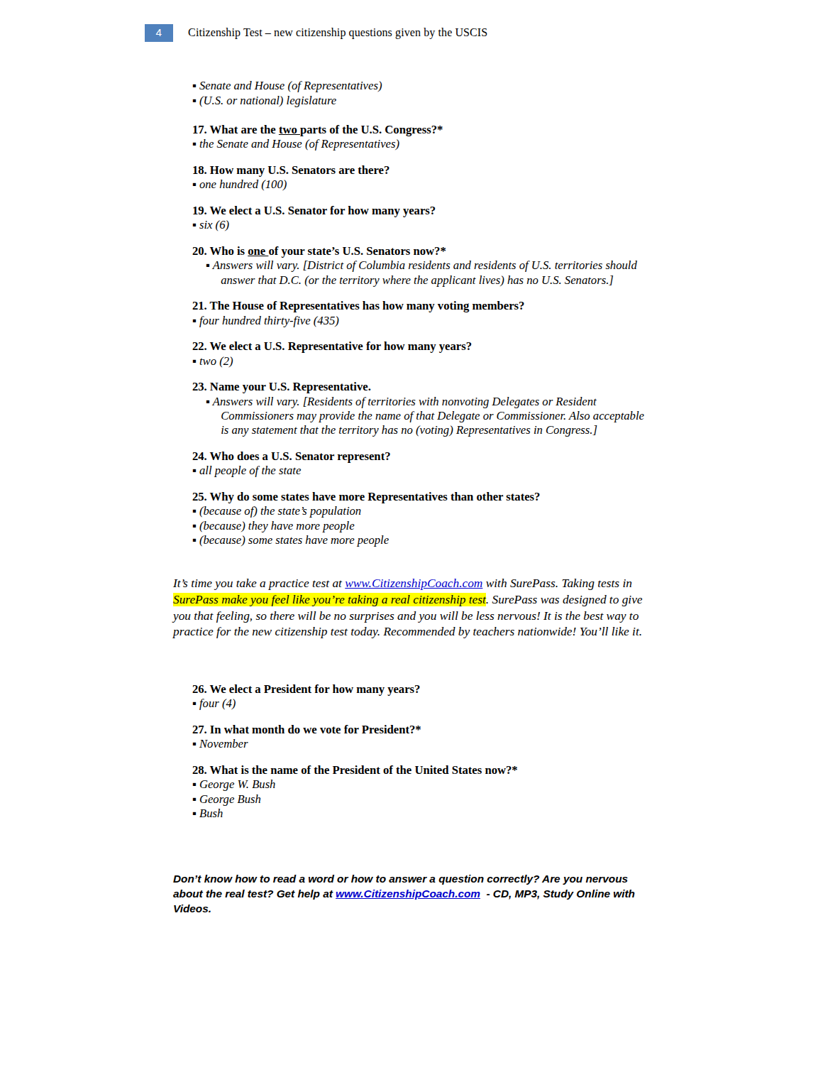4
Citizenship Test – new citizenship questions given by the USCIS
Senate and House (of Representatives)
(U.S. or national) legislature
17. What are the two parts of the U.S. Congress?*
the Senate and House (of Representatives)
18. How many U.S. Senators are there?
one hundred (100)
19. We elect a U.S. Senator for how many years?
six (6)
20. Who is one of your state’s U.S. Senators now?*
Answers will vary. [District of Columbia residents and residents of U.S. territories should answer that D.C. (or the territory where the applicant lives) has no U.S. Senators.]
21. The House of Representatives has how many voting members?
four hundred thirty-five (435)
22. We elect a U.S. Representative for how many years?
two (2)
23. Name your U.S. Representative.
Answers will vary. [Residents of territories with nonvoting Delegates or Resident Commissioners may provide the name of that Delegate or Commissioner. Also acceptable is any statement that the territory has no (voting) Representatives in Congress.]
24. Who does a U.S. Senator represent?
all people of the state
25. Why do some states have more Representatives than other states?
(because of) the state’s population
(because) they have more people
(because) some states have more people
It’s time you take a practice test at www.CitizenshipCoach.com with SurePass. Taking tests in SurePass make you feel like you’re taking a real citizenship test. SurePass was designed to give you that feeling, so there will be no surprises and you will be less nervous! It is the best way to practice for the new citizenship test today. Recommended by teachers nationwide! You’ll like it.
26. We elect a President for how many years?
four (4)
27. In what month do we vote for President?*
November
28. What is the name of the President of the United States now?*
George W. Bush
George Bush
Bush
Don’t know how to read a word or how to answer a question correctly? Are you nervous about the real test? Get help at www.CitizenshipCoach.com - CD, MP3, Study Online with Videos.